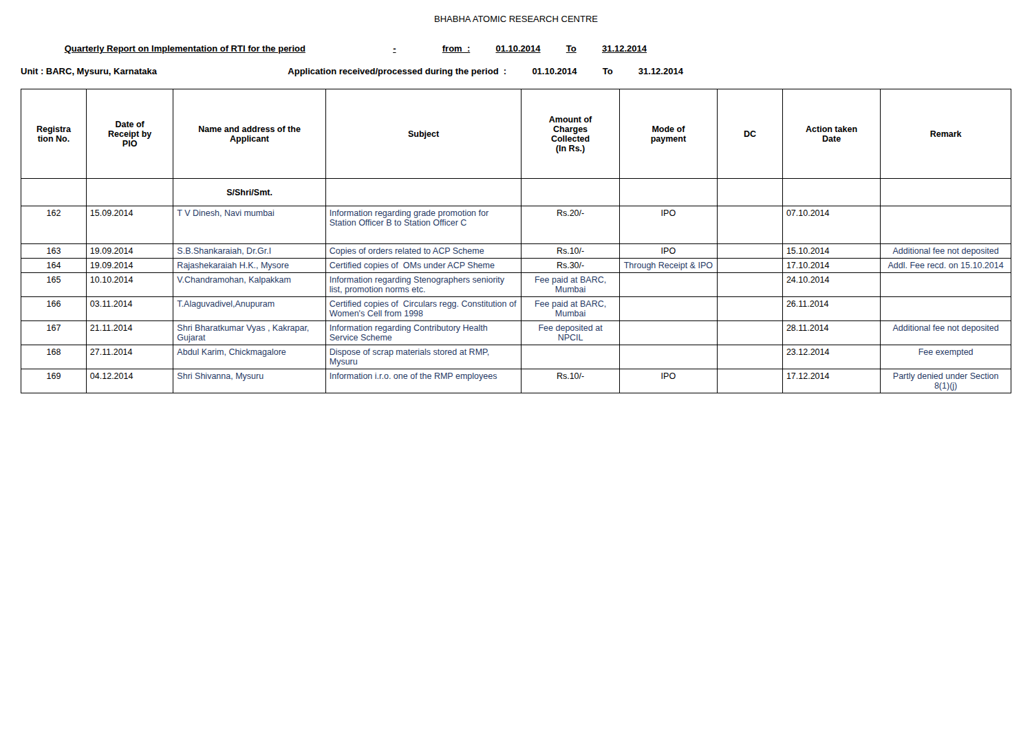BHABHA ATOMIC RESEARCH CENTRE
Quarterly Report on Implementation of RTI for the period - from : 01.10.2014 To 31.12.2014
Unit : BARC, Mysuru, Karnataka Application received/processed during the period : 01.10.2014 To 31.12.2014
| Registra tion No. | Date of Receipt by PIO | Name and address of the Applicant | Subject | Amount of Charges Collected (In Rs.) | Mode of payment | DC | Action taken Date | Remark |
| --- | --- | --- | --- | --- | --- | --- | --- | --- |
| | | S/Shri/Smt. | | | | | | |
| 162 | 15.09.2014 | T V Dinesh, Navi mumbai | Information regarding grade promotion for Station Officer B to Station Officer C | Rs.20/- | IPO | | 07.10.2014 | |
| 163 | 19.09.2014 | S.B.Shankaraiah, Dr.Gr.I | Copies of orders related to ACP Scheme | Rs.10/- | IPO | | 15.10.2014 | Additional fee not deposited |
| 164 | 19.09.2014 | Rajashekaraiah H.K., Mysore | Certified copies of OMs under ACP Sheme | Rs.30/- | Through Receipt & IPO | | 17.10.2014 | Addl. Fee recd. on 15.10.2014 |
| 165 | 10.10.2014 | V.Chandramohan, Kalpakkam | Information regarding Stenographers seniority list, promotion norms etc. | Fee paid at BARC, Mumbai | | | 24.10.2014 | |
| 166 | 03.11.2014 | T.Alaguvadivel,Anupuram | Certified copies of Circulars regg. Constitution of Women's Cell from 1998 | Fee paid at BARC, Mumbai | | | 26.11.2014 | |
| 167 | 21.11.2014 | Shri Bharatkumar Vyas , Kakrapar, Gujarat | Information regarding Contributory Health Service Scheme | Fee deposited at NPCIL | | | 28.11.2014 | Additional fee not deposited |
| 168 | 27.11.2014 | Abdul Karim, Chickmagalore | Dispose of scrap materials stored at RMP, Mysuru | | | | 23.12.2014 | Fee exempted |
| 169 | 04.12.2014 | Shri Shivanna, Mysuru | Information i.r.o. one of the RMP employees | Rs.10/- | IPO | | 17.12.2014 | Partly denied under Section 8(1)(j) |